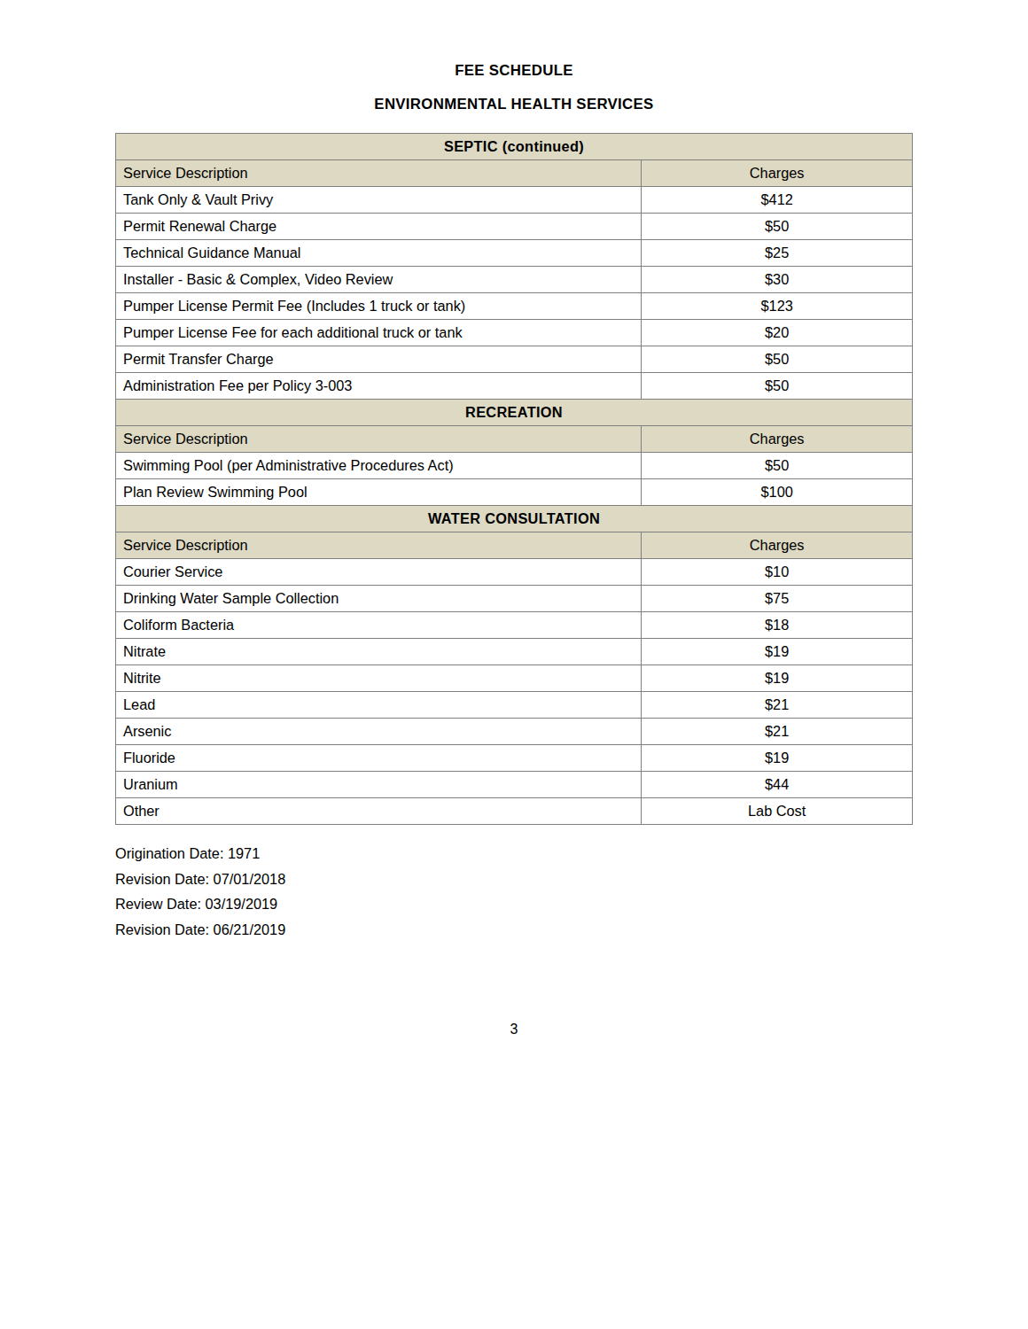FEE SCHEDULE
ENVIRONMENTAL HEALTH SERVICES
| SEPTIC (continued) |
| --- |
| Service Description | Charges |
| Tank Only & Vault Privy | $412 |
| Permit Renewal Charge | $50 |
| Technical Guidance Manual | $25 |
| Installer - Basic & Complex, Video Review | $30 |
| Pumper License Permit Fee (Includes 1 truck or tank) | $123 |
| Pumper License Fee for each additional truck or tank | $20 |
| Permit Transfer Charge | $50 |
| Administration Fee per Policy 3-003 | $50 |
| RECREATION |
| Service Description | Charges |
| Swimming Pool (per Administrative Procedures Act) | $50 |
| Plan Review Swimming Pool | $100 |
| WATER CONSULTATION |
| Service Description | Charges |
| Courier Service | $10 |
| Drinking Water Sample Collection | $75 |
| Coliform Bacteria | $18 |
| Nitrate | $19 |
| Nitrite | $19 |
| Lead | $21 |
| Arsenic | $21 |
| Fluoride | $19 |
| Uranium | $44 |
| Other | Lab Cost |
Origination Date: 1971
Revision Date: 07/01/2018
Review Date: 03/19/2019
Revision Date: 06/21/2019
3